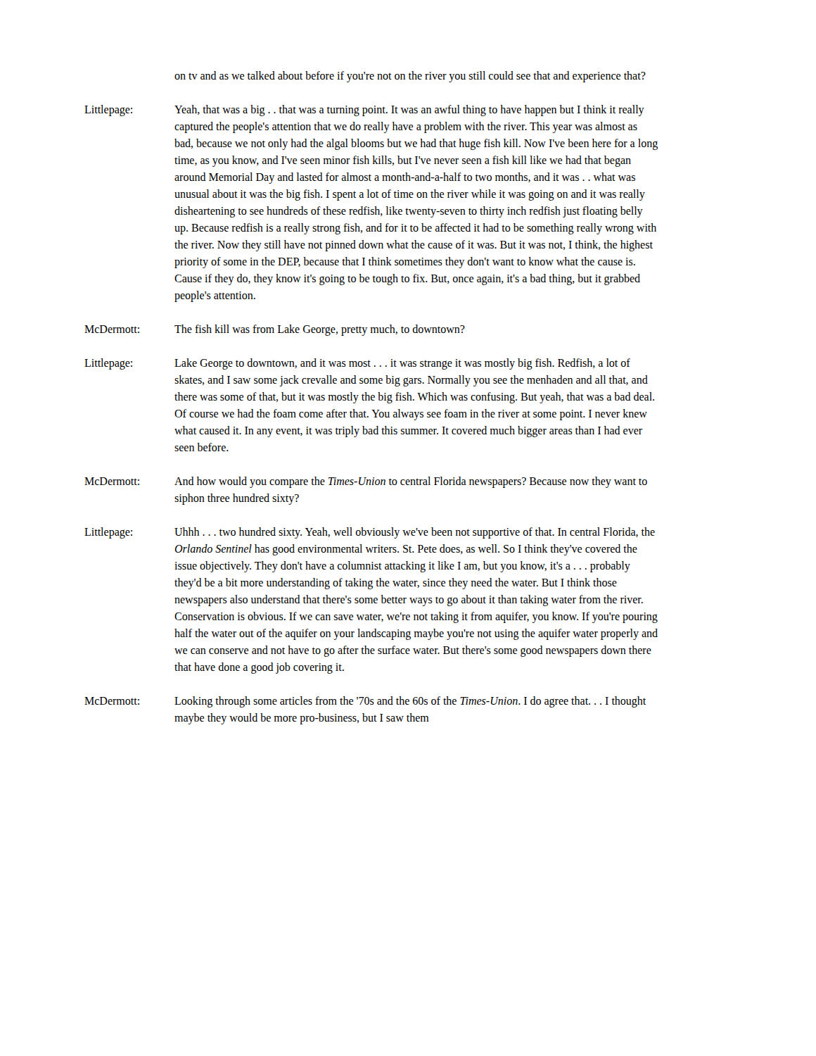on tv and as we talked about before if you're not on the river you still could see that and experience that?
Littlepage:
Yeah, that was a big . . that was a turning point. It was an awful thing to have happen but I think it really captured the people's attention that we do really have a problem with the river. This year was almost as bad, because we not only had the algal blooms but we had that huge fish kill. Now I've been here for a long time, as you know, and I've seen minor fish kills, but I've never seen a fish kill like we had that began around Memorial Day and lasted for almost a month-and-a-half to two months, and it was . . what was unusual about it was the big fish. I spent a lot of time on the river while it was going on and it was really disheartening to see hundreds of these redfish, like twenty-seven to thirty inch redfish just floating belly up. Because redfish is a really strong fish, and for it to be affected it had to be something really wrong with the river. Now they still have not pinned down what the cause of it was. But it was not, I think, the highest priority of some in the DEP, because that I think sometimes they don't want to know what the cause is. Cause if they do, they know it's going to be tough to fix. But, once again, it's a bad thing, but it grabbed people's attention.
McDermott:
The fish kill was from Lake George, pretty much, to downtown?
Littlepage:
Lake George to downtown, and it was most . . . it was strange it was mostly big fish. Redfish, a lot of skates, and I saw some jack crevalle and some big gars. Normally you see the menhaden and all that, and there was some of that, but it was mostly the big fish. Which was confusing. But yeah, that was a bad deal. Of course we had the foam come after that. You always see foam in the river at some point. I never knew what caused it. In any event, it was triply bad this summer. It covered much bigger areas than I had ever seen before.
McDermott:
And how would you compare the Times-Union to central Florida newspapers? Because now they want to siphon three hundred sixty?
Littlepage:
Uhhh . . . two hundred sixty. Yeah, well obviously we've been not supportive of that. In central Florida, the Orlando Sentinel has good environmental writers. St. Pete does, as well. So I think they've covered the issue objectively. They don't have a columnist attacking it like I am, but you know, it's a . . . probably they'd be a bit more understanding of taking the water, since they need the water. But I think those newspapers also understand that there's some better ways to go about it than taking water from the river. Conservation is obvious. If we can save water, we're not taking it from aquifer, you know. If you're pouring half the water out of the aquifer on your landscaping maybe you're not using the aquifer water properly and we can conserve and not have to go after the surface water. But there's some good newspapers down there that have done a good job covering it.
McDermott:
Looking through some articles from the '70s and the 60s of the Times-Union. I do agree that. . . I thought maybe they would be more pro-business, but I saw them